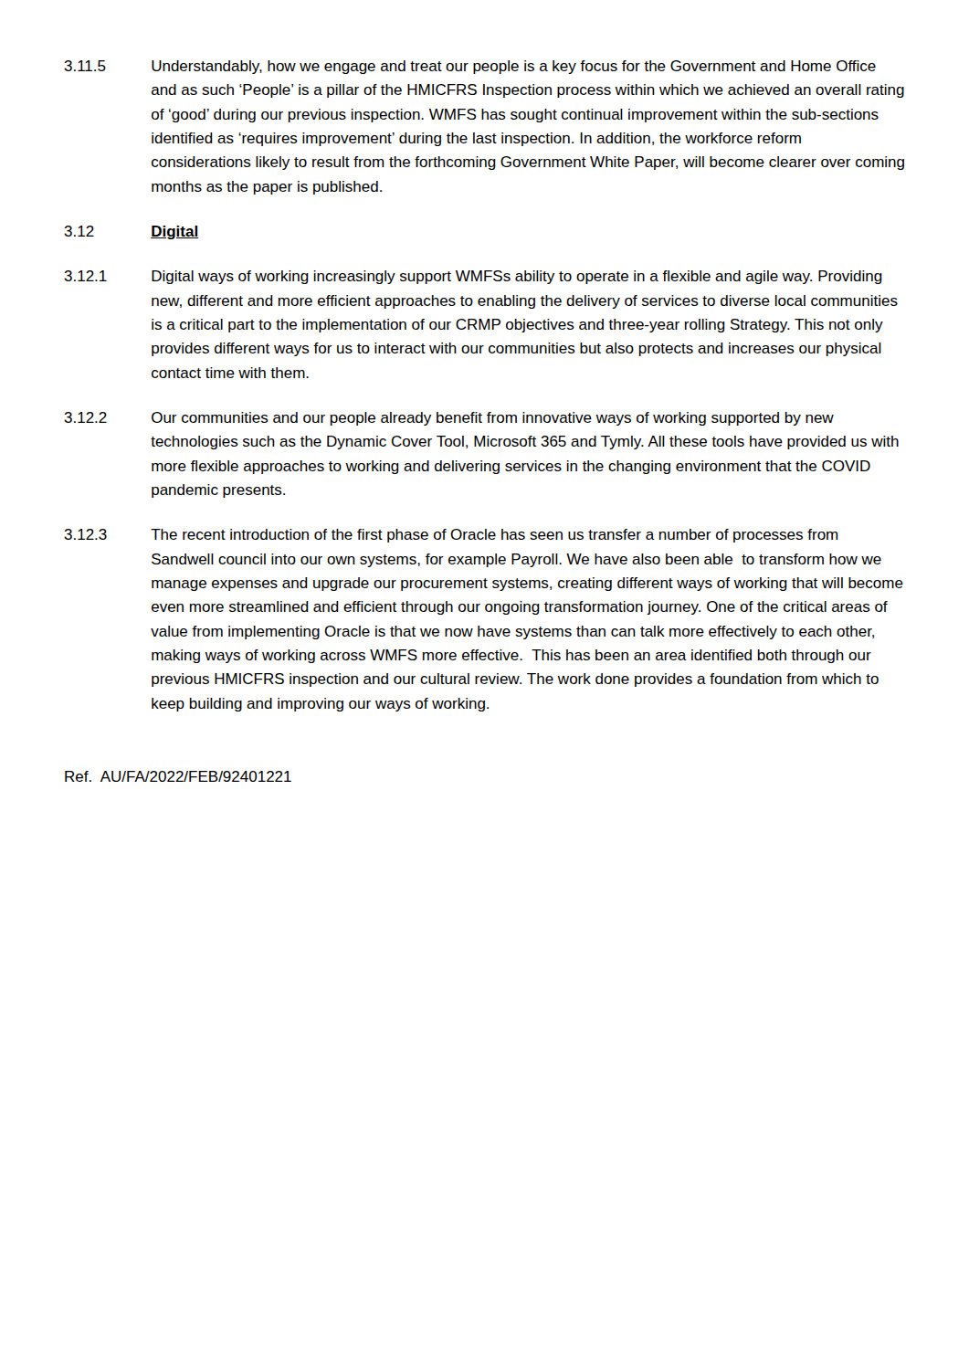3.11.5
Understandably, how we engage and treat our people is a key focus for the Government and Home Office and as such ‘People’ is a pillar of the HMICFRS Inspection process within which we achieved an overall rating of ‘good’ during our previous inspection. WMFS has sought continual improvement within the sub-sections identified as ‘requires improvement’ during the last inspection. In addition, the workforce reform considerations likely to result from the forthcoming Government White Paper, will become clearer over coming months as the paper is published.
3.12
Digital
3.12.1
Digital ways of working increasingly support WMFSs ability to operate in a flexible and agile way. Providing new, different and more efficient approaches to enabling the delivery of services to diverse local communities is a critical part to the implementation of our CRMP objectives and three-year rolling Strategy. This not only provides different ways for us to interact with our communities but also protects and increases our physical contact time with them.
3.12.2
Our communities and our people already benefit from innovative ways of working supported by new technologies such as the Dynamic Cover Tool, Microsoft 365 and Tymly. All these tools have provided us with more flexible approaches to working and delivering services in the changing environment that the COVID pandemic presents.
3.12.3
The recent introduction of the first phase of Oracle has seen us transfer a number of processes from Sandwell council into our own systems, for example Payroll. We have also been able to transform how we manage expenses and upgrade our procurement systems, creating different ways of working that will become even more streamlined and efficient through our ongoing transformation journey. One of the critical areas of value from implementing Oracle is that we now have systems than can talk more effectively to each other, making ways of working across WMFS more effective. This has been an area identified both through our previous HMICFRS inspection and our cultural review. The work done provides a foundation from which to keep building and improving our ways of working.
Ref. AU/FA/2022/FEB/92401221